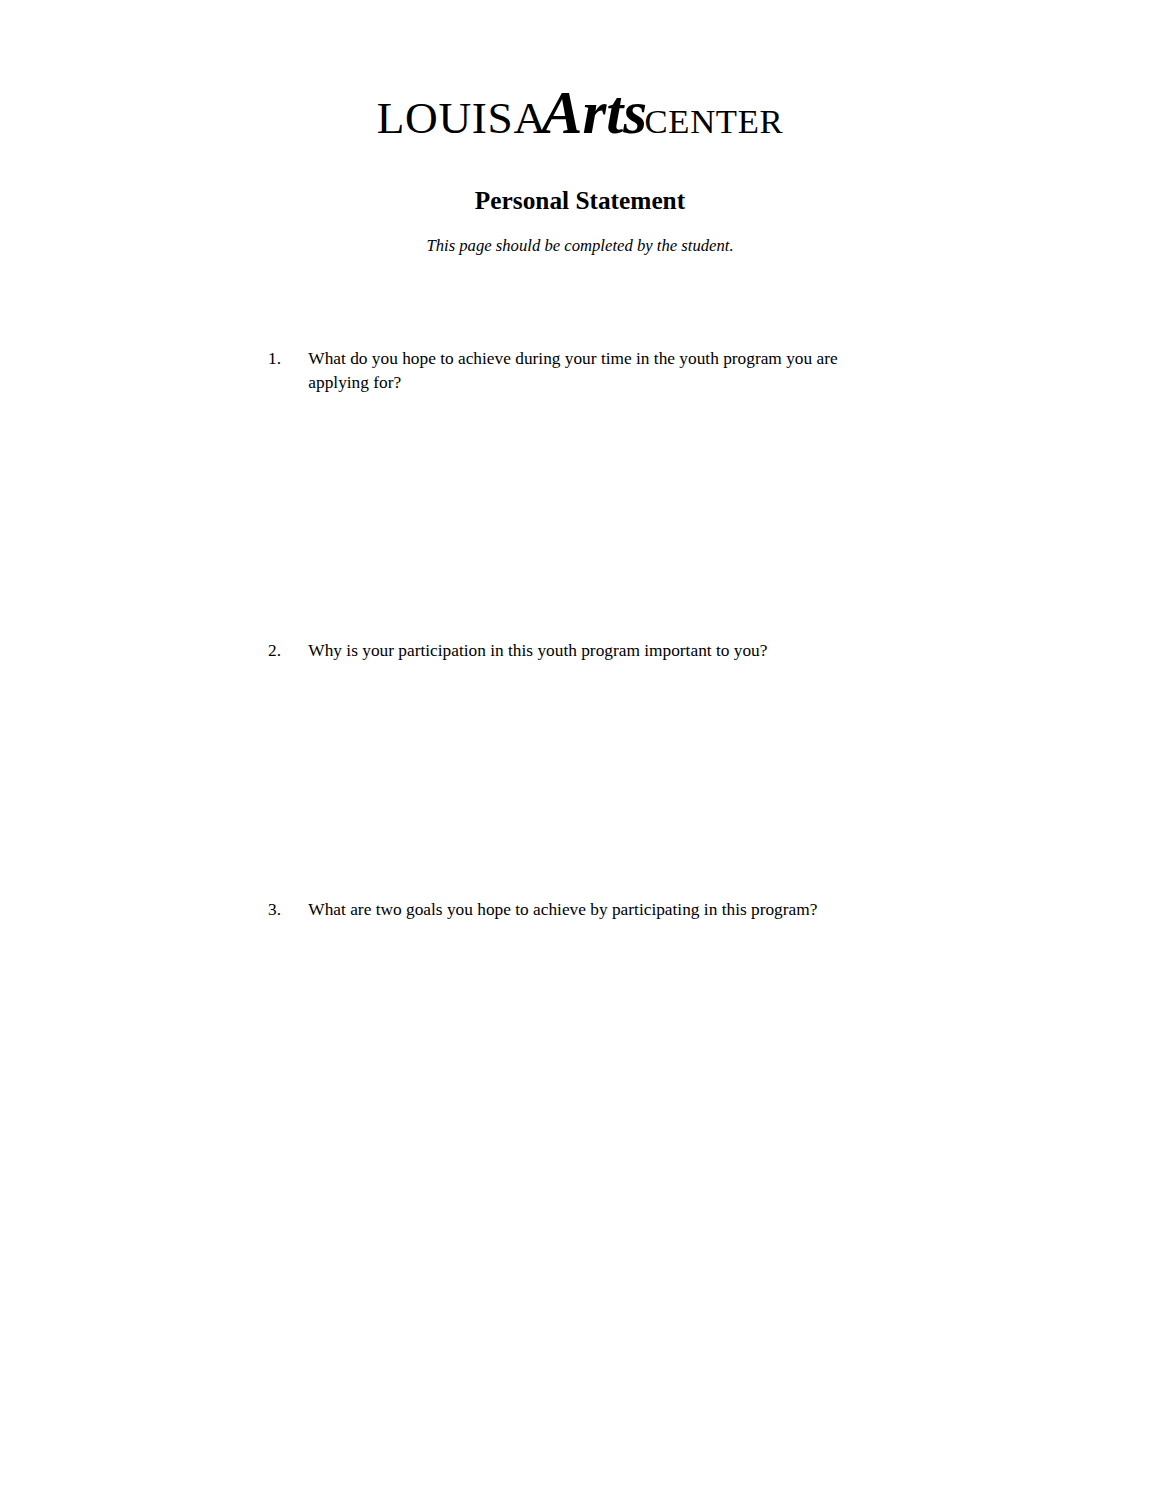LOUISA Arts CENTER
Personal Statement
This page should be completed by the student.
What do you hope to achieve during your time in the youth program you are applying for?
Why is your participation in this youth program important to you?
What are two goals you hope to achieve by participating in this program?